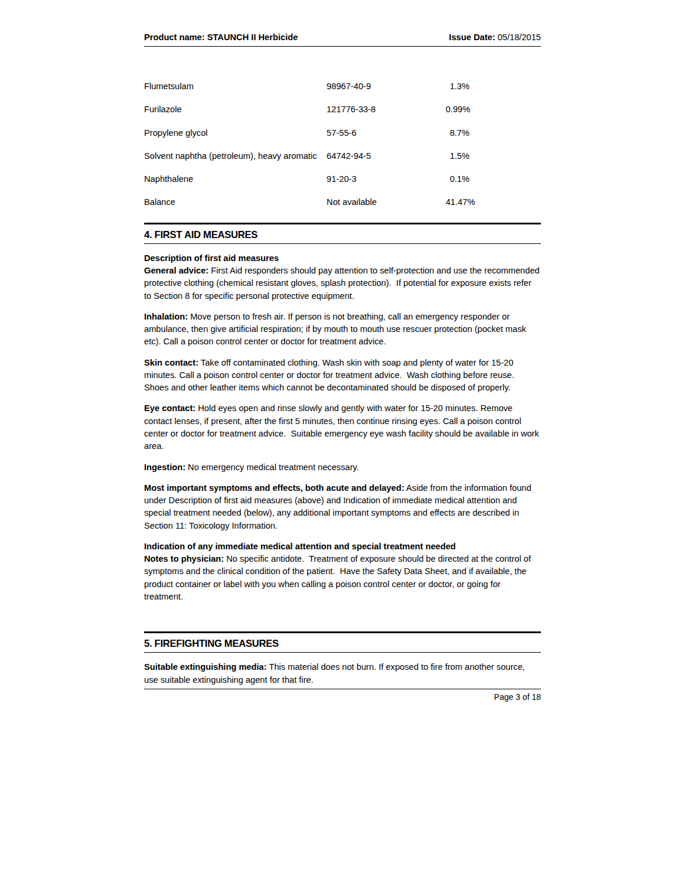Product name: STAUNCH II Herbicide Issue Date: 05/18/2015
| Flumetsulam | 98967-40-9 | 1.3% |
| Furilazole | 121776-33-8 | 0.99% |
| Propylene glycol | 57-55-6 | 8.7% |
| Solvent naphtha (petroleum), heavy aromatic | 64742-94-5 | 1.5% |
| Naphthalene | 91-20-3 | 0.1% |
| Balance | Not available | 41.47% |
4. FIRST AID MEASURES
Description of first aid measures
General advice: First Aid responders should pay attention to self-protection and use the recommended protective clothing (chemical resistant gloves, splash protection). If potential for exposure exists refer to Section 8 for specific personal protective equipment.
Inhalation: Move person to fresh air. If person is not breathing, call an emergency responder or ambulance, then give artificial respiration; if by mouth to mouth use rescuer protection (pocket mask etc). Call a poison control center or doctor for treatment advice.
Skin contact: Take off contaminated clothing. Wash skin with soap and plenty of water for 15-20 minutes. Call a poison control center or doctor for treatment advice. Wash clothing before reuse. Shoes and other leather items which cannot be decontaminated should be disposed of properly.
Eye contact: Hold eyes open and rinse slowly and gently with water for 15-20 minutes. Remove contact lenses, if present, after the first 5 minutes, then continue rinsing eyes. Call a poison control center or doctor for treatment advice. Suitable emergency eye wash facility should be available in work area.
Ingestion: No emergency medical treatment necessary.
Most important symptoms and effects, both acute and delayed: Aside from the information found under Description of first aid measures (above) and Indication of immediate medical attention and special treatment needed (below), any additional important symptoms and effects are described in Section 11: Toxicology Information.
Indication of any immediate medical attention and special treatment needed
Notes to physician: No specific antidote. Treatment of exposure should be directed at the control of symptoms and the clinical condition of the patient. Have the Safety Data Sheet, and if available, the product container or label with you when calling a poison control center or doctor, or going for treatment.
5. FIREFIGHTING MEASURES
Suitable extinguishing media: This material does not burn. If exposed to fire from another source, use suitable extinguishing agent for that fire.
Page 3 of 18